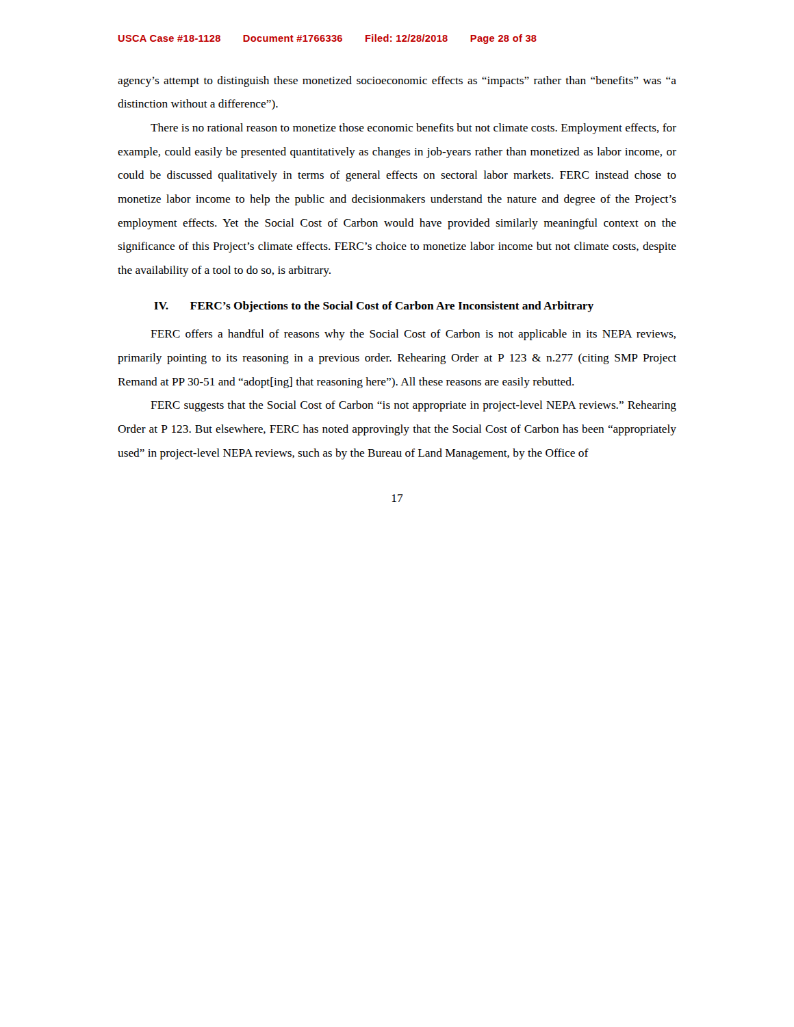USCA Case #18-1128 Document #1766336 Filed: 12/28/2018 Page 28 of 38
agency’s attempt to distinguish these monetized socioeconomic effects as “impacts” rather than “benefits” was “a distinction without a difference”).
There is no rational reason to monetize those economic benefits but not climate costs. Employment effects, for example, could easily be presented quantitatively as changes in job-years rather than monetized as labor income, or could be discussed qualitatively in terms of general effects on sectoral labor markets. FERC instead chose to monetize labor income to help the public and decisionmakers understand the nature and degree of the Project’s employment effects. Yet the Social Cost of Carbon would have provided similarly meaningful context on the significance of this Project’s climate effects. FERC’s choice to monetize labor income but not climate costs, despite the availability of a tool to do so, is arbitrary.
IV. FERC’s Objections to the Social Cost of Carbon Are Inconsistent and Arbitrary
FERC offers a handful of reasons why the Social Cost of Carbon is not applicable in its NEPA reviews, primarily pointing to its reasoning in a previous order. Rehearing Order at P 123 & n.277 (citing SMP Project Remand at PP 30-51 and “adopt[ing] that reasoning here”). All these reasons are easily rebutted.
FERC suggests that the Social Cost of Carbon “is not appropriate in project-level NEPA reviews.” Rehearing Order at P 123. But elsewhere, FERC has noted approvingly that the Social Cost of Carbon has been “appropriately used” in project-level NEPA reviews, such as by the Bureau of Land Management, by the Office of
17